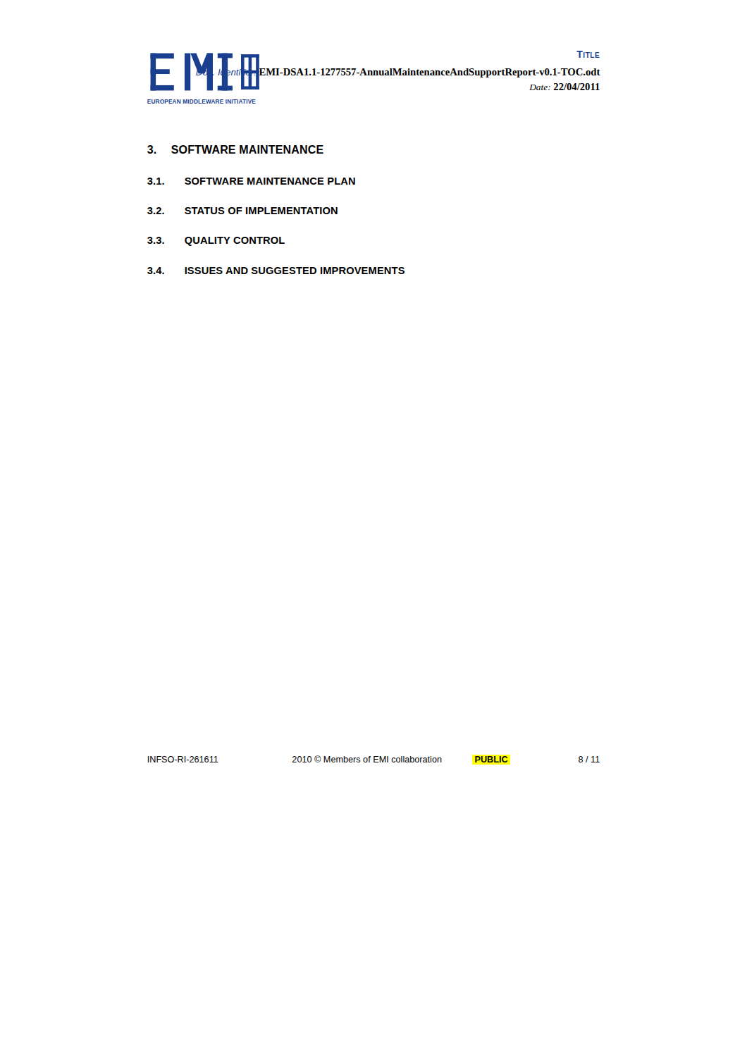EUROPEAN MIDDLEWARE INITIATIVE
Title
Doc. Identifier: EMI-DSA1.1-1277557-AnnualMaintenanceAndSupportReport-v0.1-TOC.odt
Date: 22/04/2011
3. SOFTWARE MAINTENANCE
3.1. SOFTWARE MAINTENANCE PLAN
3.2. STATUS OF IMPLEMENTATION
3.3. QUALITY CONTROL
3.4. ISSUES AND SUGGESTED IMPROVEMENTS
INFSO-RI-261611
2010 © Members of EMI collaboration
PUBLIC
8 / 11